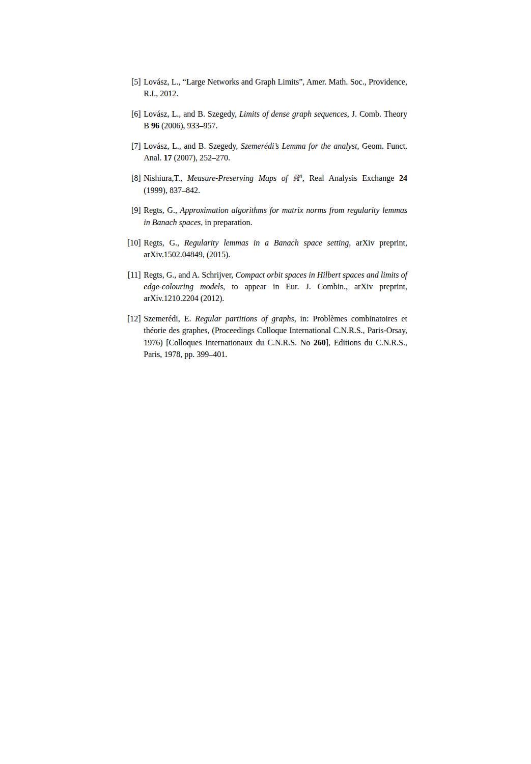[5] Lovász, L., “Large Networks and Graph Limits”, Amer. Math. Soc., Providence, R.I., 2012.
[6] Lovász, L., and B. Szegedy, Limits of dense graph sequences, J. Comb. Theory B 96 (2006), 933–957.
[7] Lovász, L., and B. Szegedy, Szemerédi’s Lemma for the analyst, Geom. Funct. Anal. 17 (2007), 252–270.
[8] Nishiura,T., Measure-Preserving Maps of ℝn, Real Analysis Exchange 24 (1999), 837–842.
[9] Regts, G., Approximation algorithms for matrix norms from regularity lemmas in Banach spaces, in preparation.
[10] Regts, G., Regularity lemmas in a Banach space setting, arXiv preprint, arXiv.1502.04849, (2015).
[11] Regts, G., and A. Schrijver, Compact orbit spaces in Hilbert spaces and limits of edge-colouring models, to appear in Eur. J. Combin., arXiv preprint, arXiv.1210.2204 (2012).
[12] Szemerédi, E. Regular partitions of graphs, in: Problèmes combinatoires et théorie des graphes, (Proceedings Colloque International C.N.R.S., Paris-Orsay, 1976) [Colloques Internationaux du C.N.R.S. No 260], Editions du C.N.R.S., Paris, 1978, pp. 399–401.